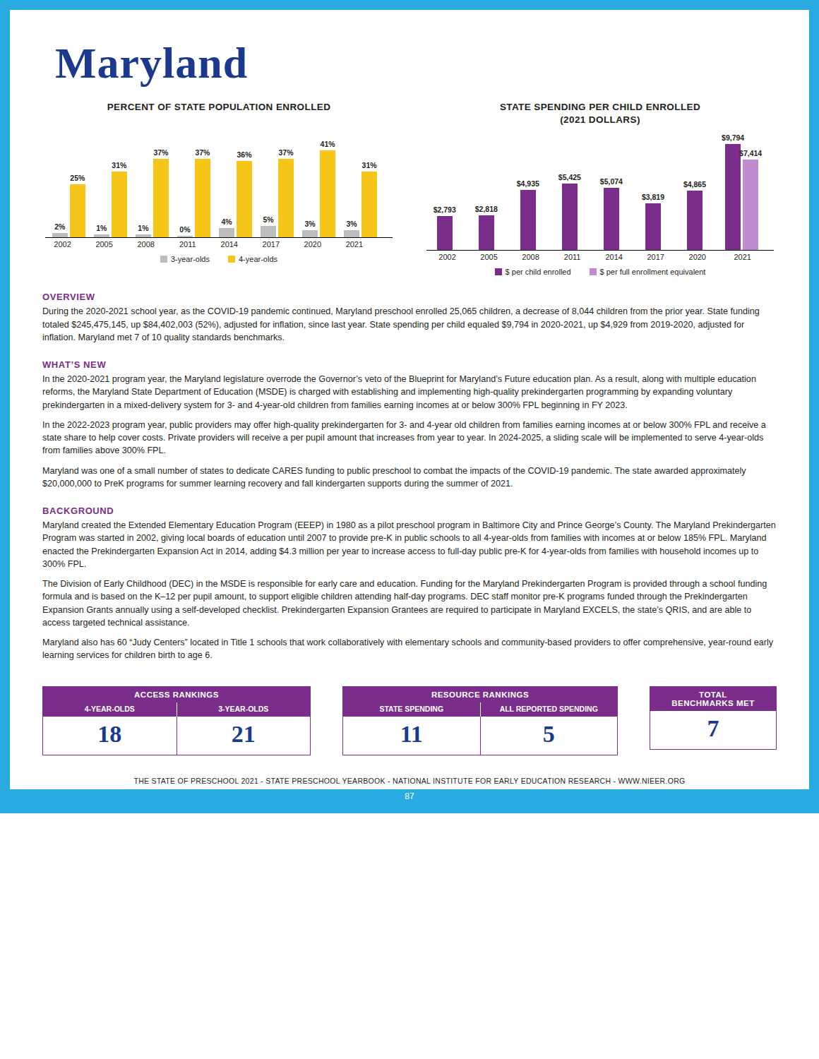Maryland
PERCENT OF STATE POPULATION ENROLLED
2%
25%
1%
31%
1%
37%
0%
37%
4%
36%
5%
37%
3%
41%
3%
31%
2002 2005 2008 2011 2014 2017 2020 2021
3-year-olds 4-year-olds
STATE SPENDING PER CHILD ENROLLED
(2021 DOLLARS)
$2,793
$2,818
$4,935
$5,425
$5,074
$3,819
$4,865
$9,794
$7,414
2002 2005 2008 2011 2014 2017 2020 2021
$ per child enrolled $ per full enrollment equivalent
OVERVIEW
During the 2020-2021 school year, as the COVID-19 pandemic continued, Maryland preschool enrolled 25,065 children, a decrease of 8,044 children from the prior year. State funding totaled $245,475,145, up $84,402,003 (52%), adjusted for inflation, since last year. State spending per child equaled $9,794 in 2020-2021, up $4,929 from 2019-2020, adjusted for inflation. Maryland met 7 of 10 quality standards benchmarks.
WHAT’S NEW
In the 2020-2021 program year, the Maryland legislature overrode the Governor’s veto of the Blueprint for Maryland’s Future education plan. As a result, along with multiple education reforms, the Maryland State Department of Education (MSDE) is charged with establishing and implementing high-quality prekindergarten programming by expanding voluntary prekindergarten in a mixed-delivery system for 3- and 4-year-old children from families earning incomes at or below 300% FPL beginning in FY 2023.
In the 2022-2023 program year, public providers may offer high-quality prekindergarten for 3- and 4-year old children from families earning incomes at or below 300% FPL and receive a state share to help cover costs. Private providers will receive a per pupil amount that increases from year to year. In 2024-2025, a sliding scale will be implemented to serve 4-year-olds from families above 300% FPL.
Maryland was one of a small number of states to dedicate CARES funding to public preschool to combat the impacts of the COVID-19 pandemic. The state awarded approximately $20,000,000 to PreK programs for summer learning recovery and fall kindergarten supports during the summer of 2021.
BACKGROUND
Maryland created the Extended Elementary Education Program (EEEP) in 1980 as a pilot preschool program in Baltimore City and Prince George’s County. The Maryland Prekindergarten Program was started in 2002, giving local boards of education until 2007 to provide pre-K in public schools to all 4-year-olds from families with incomes at or below 185% FPL. Maryland enacted the Prekindergarten Expansion Act in 2014, adding $4.3 million per year to increase access to full-day public pre-K for 4-year-olds from families with household incomes up to 300% FPL.
The Division of Early Childhood (DEC) in the MSDE is responsible for early care and education. Funding for the Maryland Prekindergarten Program is provided through a school funding formula and is based on the K–12 per pupil amount, to support eligible children attending half-day programs. DEC staff monitor pre-K programs funded through the Prekindergarten Expansion Grants annually using a self-developed checklist. Prekindergarten Expansion Grantees are required to participate in Maryland EXCELS, the state’s QRIS, and are able to access targeted technical assistance.
Maryland also has 60 “Judy Centers” located in Title 1 schools that work collaboratively with elementary schools and community-based providers to offer comprehensive, year-round early learning services for children birth to age 6.
ACCESS RANKINGS
4-YEAR-OLDS
3-YEAR-OLDS
18
21
RESOURCE RANKINGS
STATE SPENDING
ALL REPORTED SPENDING
11
5
TOTAL
BENCHMARKS MET
7
THE STATE OF PRESCHOOL 2021 - STATE PRESCHOOL YEARBOOK - NATIONAL INSTITUTE FOR EARLY EDUCATION RESEARCH - WWW.NIEER.ORG
87